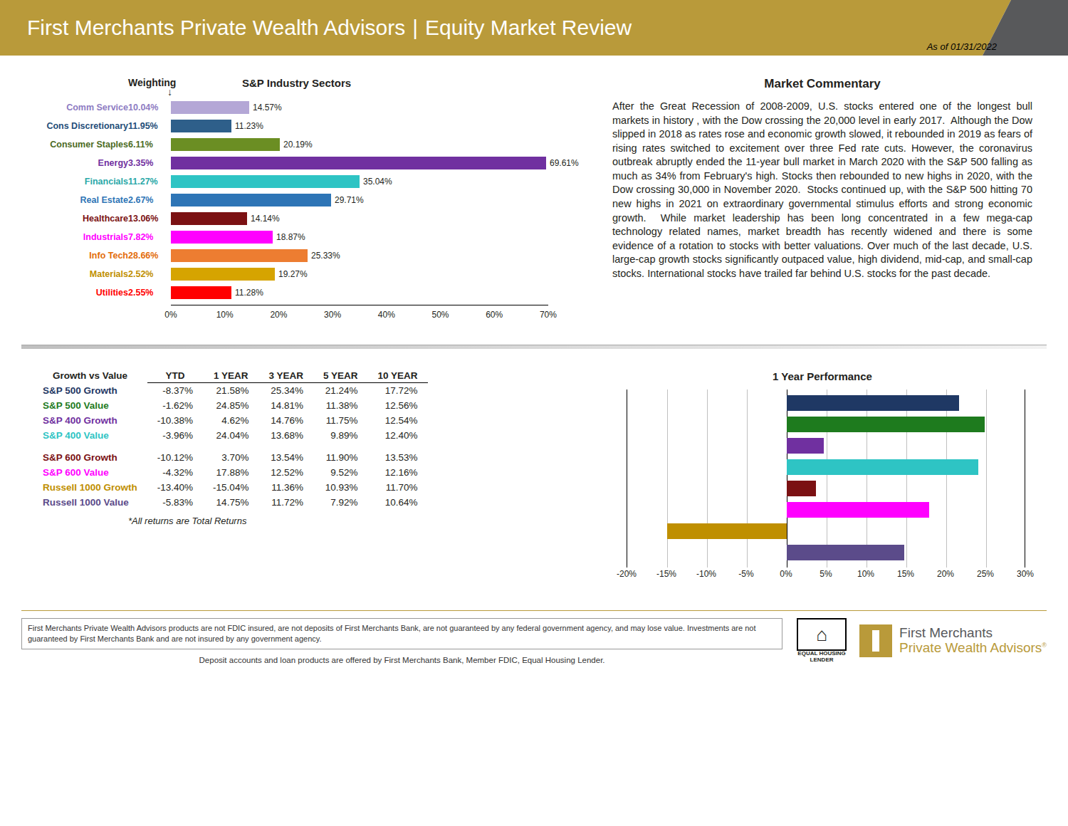First Merchants Private Wealth Advisors|Equity Market Review
As of 01/31/2022
Weighting
↓
S&P Industry Sectors
| Comm Service | 10.04% | 14.57% |
| Cons Discretionary | 11.95% | 11.23% |
| Consumer Staples | 6.11% | 20.19% |
| Energy | 3.35% | 69.61% |
| Financials | 11.27% | 35.04% |
| Real Estate | 2.67% | 29.71% |
| Healthcare | 13.06% | 14.14% |
| Industrials | 7.82% | 18.87% |
| Info Tech | 28.66% | 25.33% |
| Materials | 2.52% | 19.27% |
| Utilities | 2.55% | 11.28% |
0% 10% 20% 30% 40% 50% 60% 70%
Market Commentary
After the Great Recession of 2008-2009, U.S. stocks entered one of the longest bull markets in history , with the Dow crossing the 20,000 level in early 2017. Although the Dow slipped in 2018 as rates rose and economic growth slowed, it rebounded in 2019 as fears of rising rates switched to excitement over three Fed rate cuts. However, the coronavirus outbreak abruptly ended the 11-year bull market in March 2020 with the S&P 500 falling as much as 34% from February's high. Stocks then rebounded to new highs in 2020, with the Dow crossing 30,000 in November 2020. Stocks continued up, with the S&P 500 hitting 70 new highs in 2021 on extraordinary governmental stimulus efforts and strong economic growth. While market leadership has been long concentrated in a few mega-cap technology related names, market breadth has recently widened and there is some evidence of a rotation to stocks with better valuations. Over much of the last decade, U.S. large-cap growth stocks significantly outpaced value, high dividend, mid-cap, and small-cap stocks. International stocks have trailed far behind U.S. stocks for the past decade.
| Growth vs Value | YTD | 1 YEAR | 3 YEAR | 5 YEAR | 10 YEAR |
| --- | --- | --- | --- | --- | --- |
| S&P 500 Growth | -8.37% | 21.58% | 25.34% | 21.24% | 17.72% |
| S&P 500 Value | -1.62% | 24.85% | 14.81% | 11.38% | 12.56% |
| S&P 400 Growth | -10.38% | 4.62% | 14.76% | 11.75% | 12.54% |
| S&P 400 Value | -3.96% | 24.04% | 13.68% | 9.89% | 12.40% |
| S&P 600 Growth | -10.12% | 3.70% | 13.54% | 11.90% | 13.53% |
| S&P 600 Value | -4.32% | 17.88% | 12.52% | 9.52% | 12.16% |
| Russell 1000 Growth | -13.40% | -15.04% | 11.36% | 10.93% | 11.70% |
| Russell 1000 Value | -5.83% | 14.75% | 11.72% | 7.92% | 10.64% |
*All returns are Total Returns
1 Year Performance
-20% -15% -10% -5% 0% 5% 10% 15% 20% 25% 30%
First Merchants Private Wealth Advisors products are not FDIC insured, are not deposits of First Merchants Bank, are not guaranteed by any federal government agency, and may lose value. Investments are not guaranteed by First Merchants Bank and are not insured by any government agency.
Deposit accounts and loan products are offered by First Merchants Bank, Member FDIC, Equal Housing Lender.
⌂
EQUAL HOUSING
LENDER
First Merchants
Private Wealth Advisors®